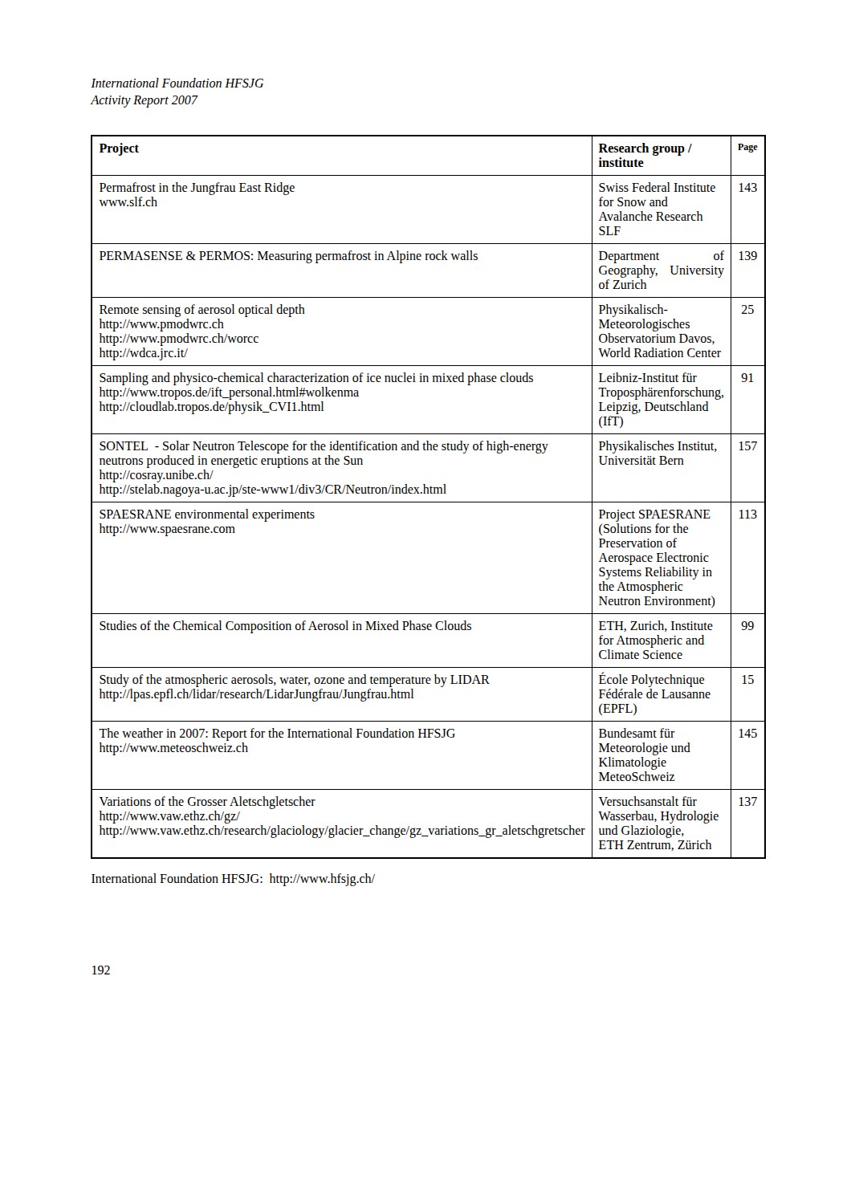International Foundation HFSJG
Activity Report 2007
| Project | Research group / institute | Page |
| --- | --- | --- |
| Permafrost in the Jungfrau East Ridge www.slf.ch | Swiss Federal Institute for Snow and Avalanche Research SLF | 143 |
| PERMASENSE & PERMOS: Measuring permafrost in Alpine rock walls | Department of Geography, University of Zurich | 139 |
| Remote sensing of aerosol optical depth http://www.pmodwrc.ch http://www.pmodwrc.ch/worcc http://wdca.jrc.it/ | Physikalisch-Meteorologisches Observatorium Davos, World Radiation Center | 25 |
| Sampling and physico-chemical characterization of ice nuclei in mixed phase clouds http://www.tropos.de/ift_personal.html#wolkenma http://cloudlab.tropos.de/physik_CVI1.html | Leibniz-Institut für Troposphärenforschung, Leipzig, Deutschland (IfT) | 91 |
| SONTEL - Solar Neutron Telescope for the identification and the study of high-energy neutrons produced in energetic eruptions at the Sun http://cosray.unibe.ch/ http://stelab.nagoya-u.ac.jp/ste-www1/div3/CR/Neutron/index.html | Physikalisches Institut, Universität Bern | 157 |
| SPAESRANE environmental experiments http://www.spaesrane.com | Project SPAESRANE (Solutions for the Preservation of Aerospace Electronic Systems Reliability in the Atmospheric Neutron Environment) | 113 |
| Studies of the Chemical Composition of Aerosol in Mixed Phase Clouds | ETH, Zurich, Institute for Atmospheric and Climate Science | 99 |
| Study of the atmospheric aerosols, water, ozone and temperature by LIDAR http://lpas.epfl.ch/lidar/research/LidarJungfrau/Jungfrau.html | École Polytechnique Fédérale de Lausanne (EPFL) | 15 |
| The weather in 2007: Report for the International Foundation HFSJG http://www.meteoschweiz.ch | Bundesamt für Meteorologie und Klimatologie MeteoSchweiz | 145 |
| Variations of the Grosser Aletschgletscher http://www.vaw.ethz.ch/gz/ http://www.vaw.ethz.ch/research/glaciology/glacier_change/gz_variations_gr_aletschgretscher | Versuchsanstalt für Wasserbau, Hydrologie und Glaziologie, ETH Zentrum, Zürich | 137 |
International Foundation HFSJG: http://www.hfsjg.ch/
192